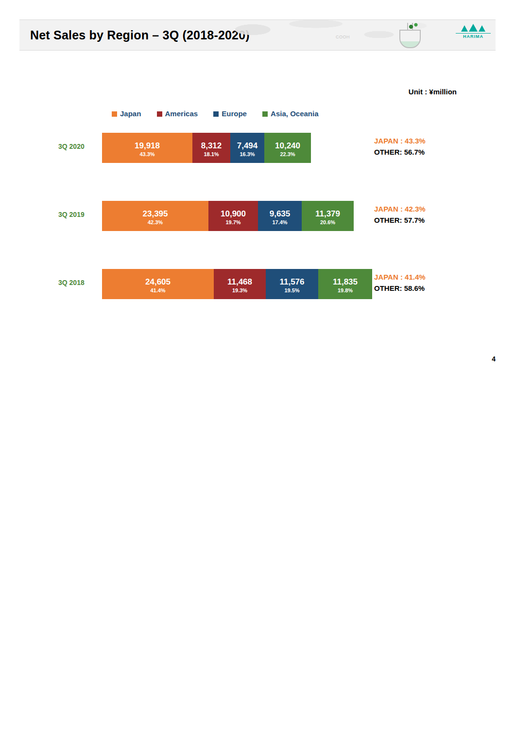Net Sales by Region – 3Q (2018-2020)
COOH
HARIMA
Unit : ¥million
Japan Americas Europe Asia, Oceania
3Q 2020
19,918 43.3%
8,312 18.1%
7,494 16.3%
10,240 22.3%
JAPAN : 43.3%
OTHER: 56.7%
3Q 2019
23,395 42.3%
10,900 19.7%
9,635 17.4%
11,379 20.6%
JAPAN : 42.3%
OTHER: 57.7%
3Q 2018
24,605 41.4%
11,468 19.3%
11,576 19.5%
11,835 19.8%
JAPAN : 41.4%
OTHER: 58.6%
4